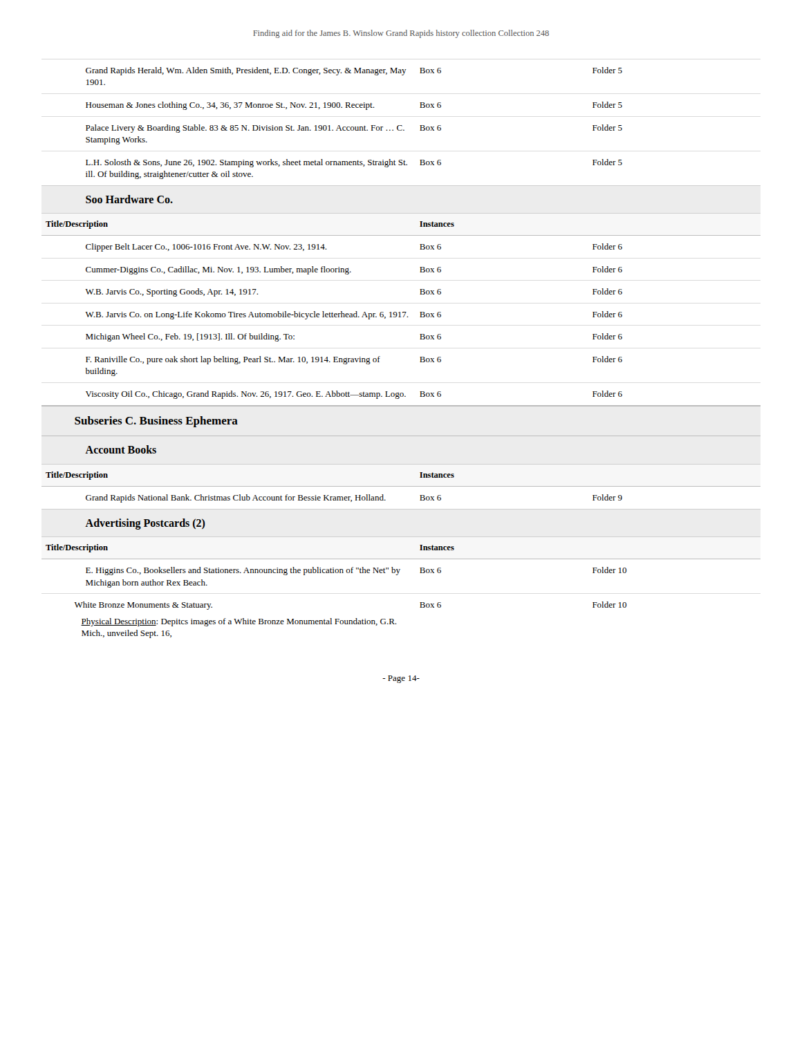Finding aid for the James B. Winslow Grand Rapids history collection Collection 248
| | Grand Rapids Herald, Wm. Alden Smith, President, E.D. Conger, Secy. & Manager, May 1901. | Box 6 | Folder 5 |
| | Houseman & Jones clothing Co., 34, 36, 37 Monroe St., Nov. 21, 1900. Receipt. | Box 6 | Folder 5 |
| | Palace Livery & Boarding Stable. 83 & 85 N. Division St. Jan. 1901. Account. For … C. Stamping Works. | Box 6 | Folder 5 |
| | L.H. Solosth & Sons, June 26, 1902. Stamping works, sheet metal ornaments, Straight St. ill. Of building, straightener/cutter & oil stove. | Box 6 | Folder 5 |
| | Soo Hardware Co. | | |
| Title/Description | Instances |
| | Clipper Belt Lacer Co., 1006-1016 Front Ave. N.W. Nov. 23, 1914. | Box 6 | Folder 6 |
| | Cummer-Diggins Co., Cadillac, Mi. Nov. 1, 193. Lumber, maple flooring. | Box 6 | Folder 6 |
| | W.B. Jarvis Co., Sporting Goods, Apr. 14, 1917. | Box 6 | Folder 6 |
| | W.B. Jarvis Co. on Long-Life Kokomo Tires Automobile-bicycle letterhead. Apr. 6, 1917. | Box 6 | Folder 6 |
| | Michigan Wheel Co., Feb. 19, [1913]. Ill. Of building. To: | Box 6 | Folder 6 |
| | F. Raniville Co., pure oak short lap belting, Pearl St.. Mar. 10, 1914. Engraving of building. | Box 6 | Folder 6 |
| | Viscosity Oil Co., Chicago, Grand Rapids. Nov. 26, 1917. Geo. E. Abbott—stamp. Logo. | Box 6 | Folder 6 |
| | Subseries C. Business Ephemera | | |
| | Account Books | | |
| Title/Description | Instances |
| | Grand Rapids National Bank. Christmas Club Account for Bessie Kramer, Holland. | Box 6 | Folder 9 |
| | Advertising Postcards (2) | | |
| Title/Description | Instances |
| | E. Higgins Co., Booksellers and Stationers. Announcing the publication of "the Net" by Michigan born author Rex Beach. | Box 6 | Folder 10 |
| | White Bronze Monuments & Statuary. Physical Description : Depitcs images of a White Bronze Monumental Foundation, G.R. Mich., unveiled Sept. 16, | Box 6 | Folder 10 |
- Page 14-